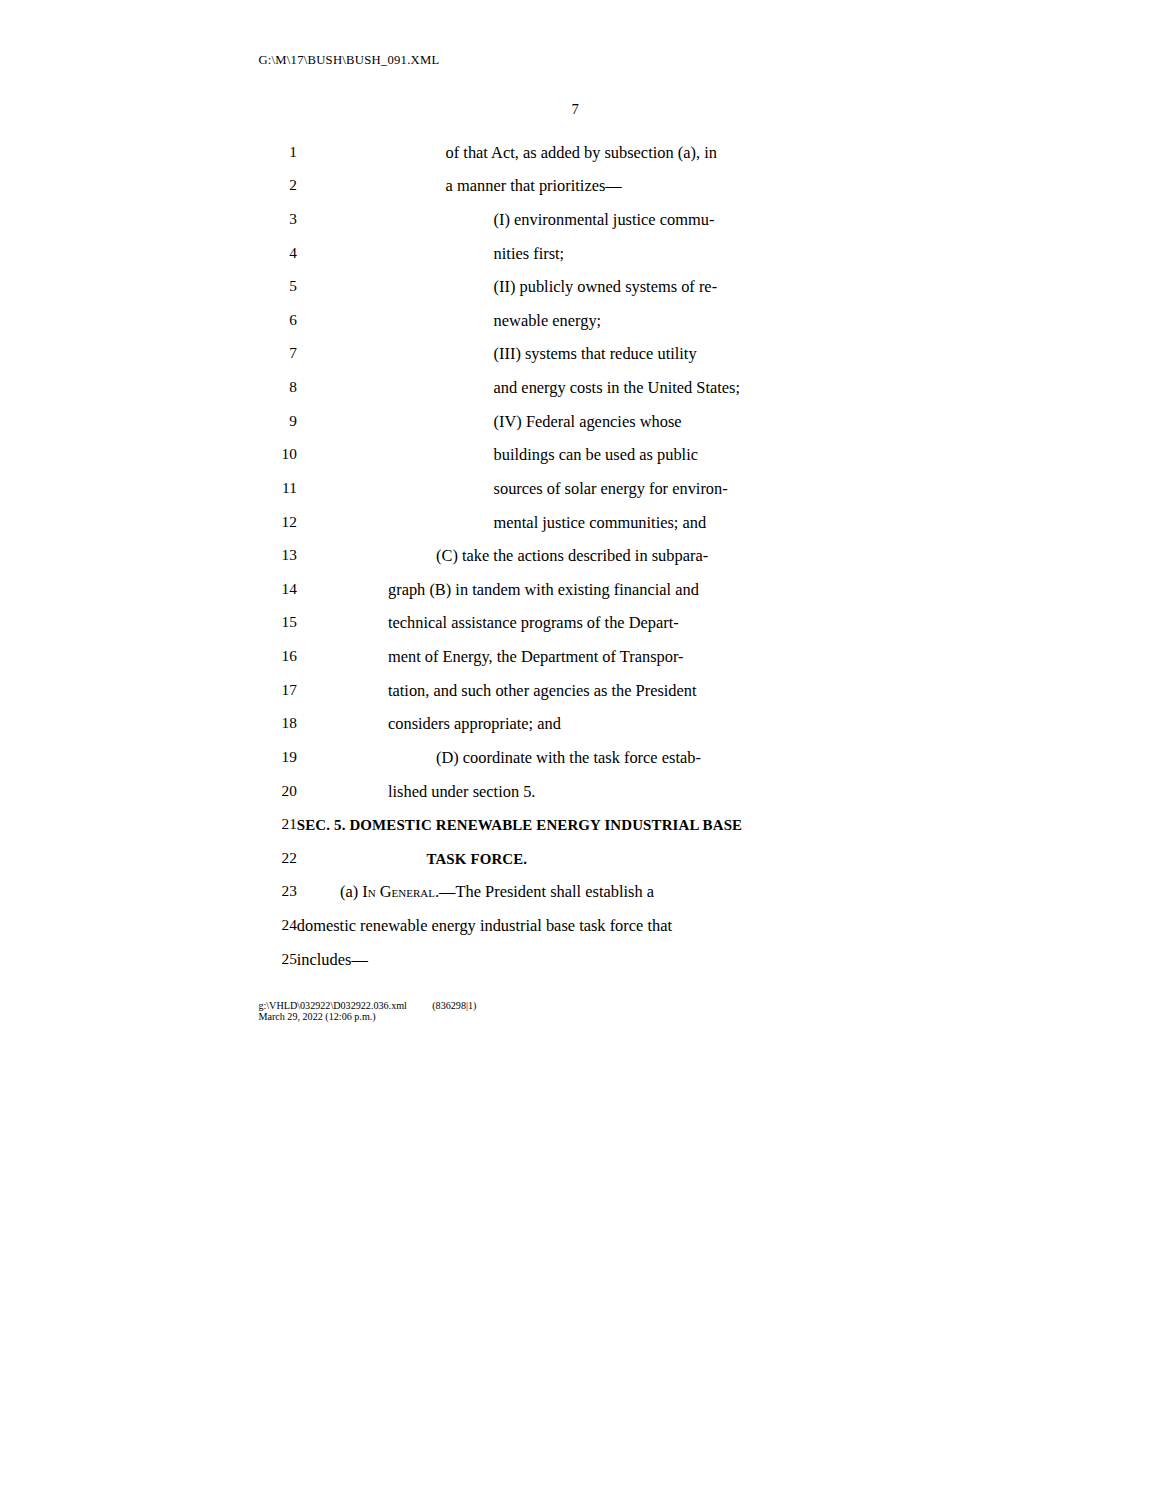G:\M\17\BUSH\BUSH_091.XML
7
| 1 | of that Act, as added by subsection (a), in |
| 2 | a manner that prioritizes— |
| 3 | (I) environmental justice commu- |
| 4 | nities first; |
| 5 | (II) publicly owned systems of re- |
| 6 | newable energy; |
| 7 | (III) systems that reduce utility |
| 8 | and energy costs in the United States; |
| 9 | (IV) Federal agencies whose |
| 10 | buildings can be used as public |
| 11 | sources of solar energy for environ- |
| 12 | mental justice communities; and |
| 13 | (C) take the actions described in subpara- |
| 14 | graph (B) in tandem with existing financial and |
| 15 | technical assistance programs of the Depart- |
| 16 | ment of Energy, the Department of Transpor- |
| 17 | tation, and such other agencies as the President |
| 18 | considers appropriate; and |
| 19 | (D) coordinate with the task force estab- |
| 20 | lished under section 5. |
| 21 | SEC. 5. DOMESTIC RENEWABLE ENERGY INDUSTRIAL BASE |
| 22 | TASK FORCE. |
| 23 | (a) In General .—The President shall establish a |
| 24 | domestic renewable energy industrial base task force that |
| 25 | includes— |
g:\VHLD\032922\D032922.036.xml (836298|1)
March 29, 2022 (12:06 p.m.)